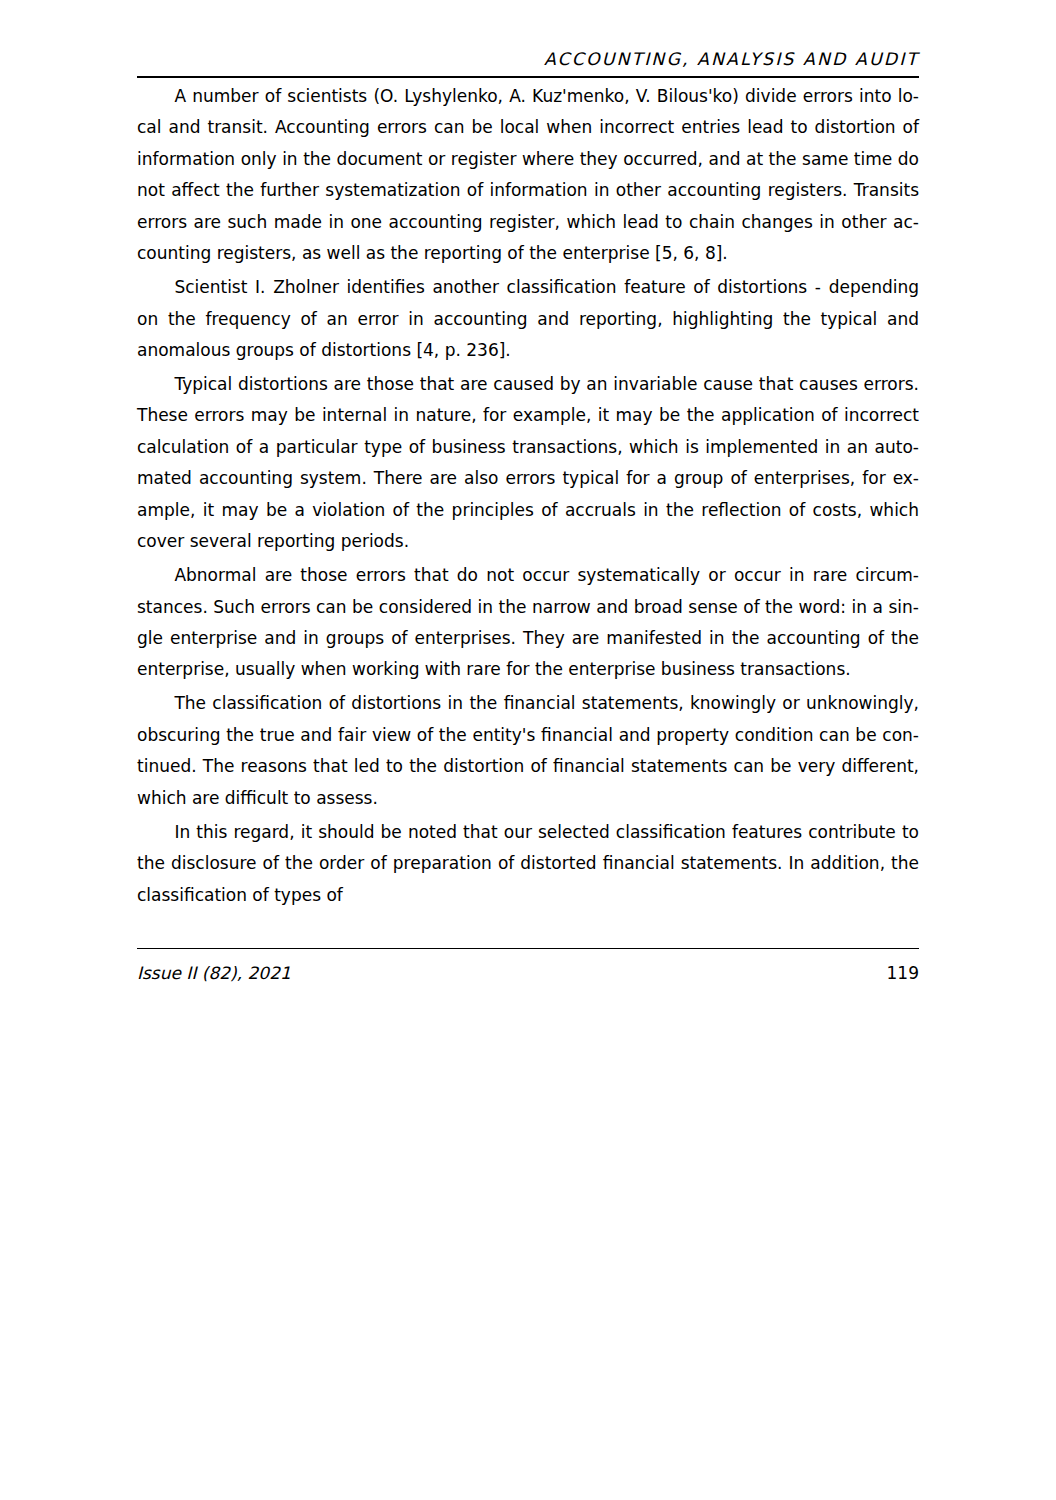ACCOUNTING, ANALYSIS AND AUDIT
A number of scientists (O. Lyshylenko, A. Kuz'menko, V. Bilous'ko) divide errors into local and transit. Accounting errors can be local when incorrect entries lead to distortion of information only in the document or register where they occurred, and at the same time do not affect the further systematization of information in other accounting registers. Transits errors are such made in one accounting register, which lead to chain changes in other accounting registers, as well as the reporting of the enterprise [5, 6, 8].
Scientist I. Zholner identifies another classification feature of distortions - depending on the frequency of an error in accounting and reporting, highlighting the typical and anomalous groups of distortions [4, p. 236].
Typical distortions are those that are caused by an invariable cause that causes errors. These errors may be internal in nature, for example, it may be the application of incorrect calculation of a particular type of business transactions, which is implemented in an automated accounting system. There are also errors typical for a group of enterprises, for example, it may be a violation of the principles of accruals in the reflection of costs, which cover several reporting periods.
Abnormal are those errors that do not occur systematically or occur in rare circumstances. Such errors can be considered in the narrow and broad sense of the word: in a single enterprise and in groups of enterprises. They are manifested in the accounting of the enterprise, usually when working with rare for the enterprise business transactions.
The classification of distortions in the financial statements, knowingly or unknowingly, obscuring the true and fair view of the entity's financial and property condition can be continued. The reasons that led to the distortion of financial statements can be very different, which are difficult to assess.
In this regard, it should be noted that our selected classification features contribute to the disclosure of the order of preparation of distorted financial statements. In addition, the classification of types of
Issue II (82), 2021 119